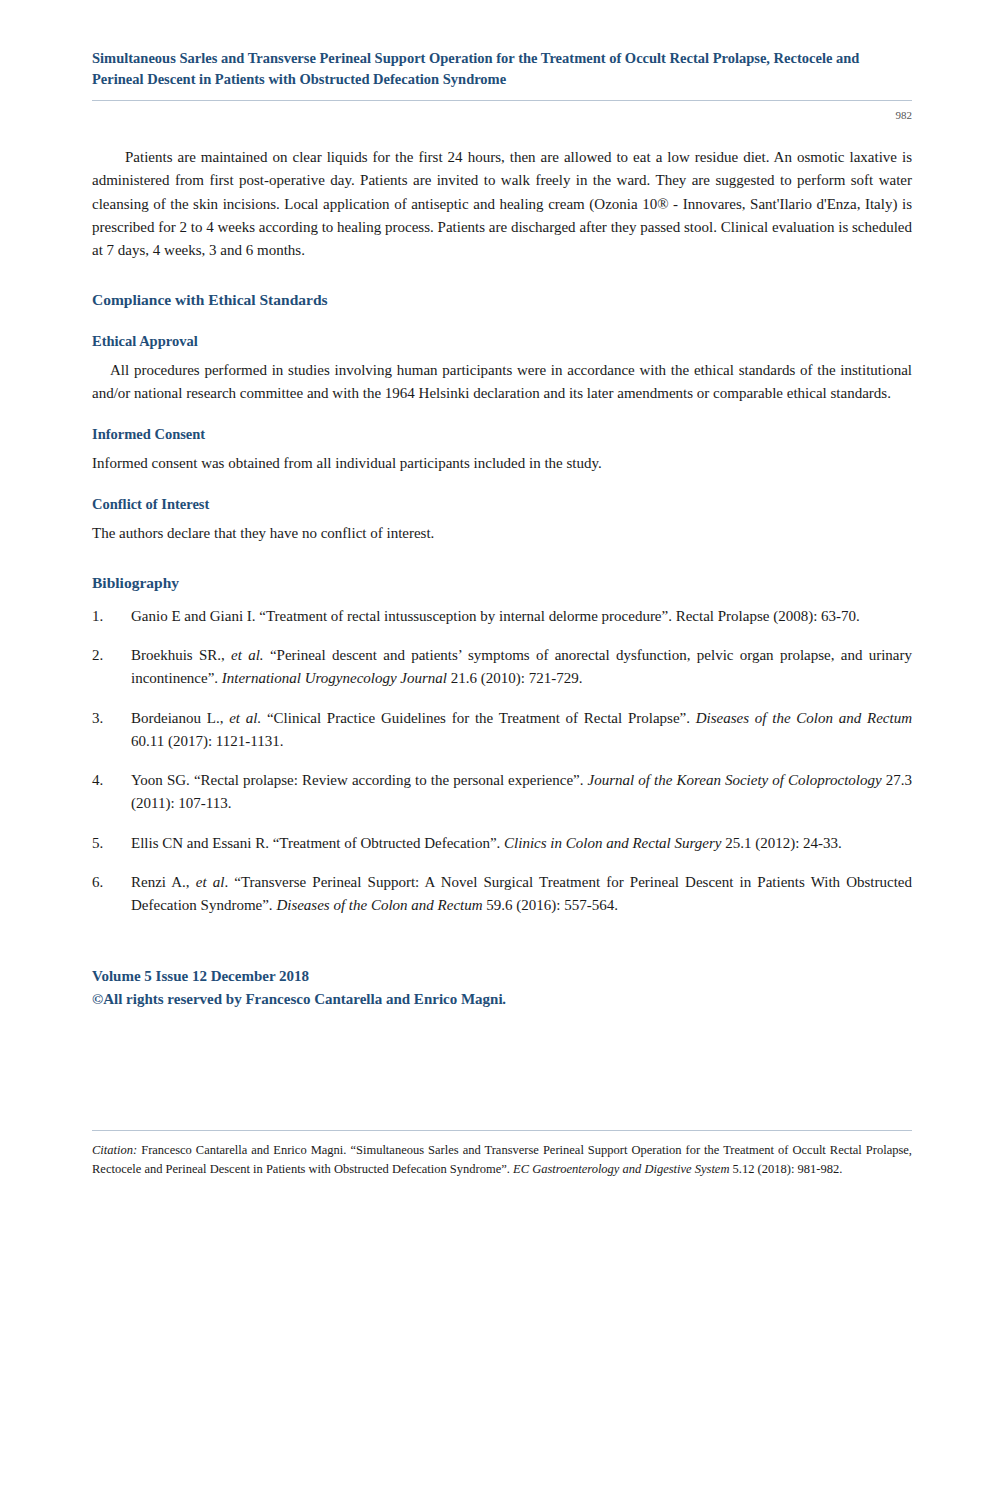Simultaneous Sarles and Transverse Perineal Support Operation for the Treatment of Occult Rectal Prolapse, Rectocele and Perineal Descent in Patients with Obstructed Defecation Syndrome
982
Patients are maintained on clear liquids for the first 24 hours, then are allowed to eat a low residue diet. An osmotic laxative is administered from first post-operative day. Patients are invited to walk freely in the ward. They are suggested to perform soft water cleansing of the skin incisions. Local application of antiseptic and healing cream (Ozonia 10® - Innovares, Sant'Ilario d'Enza, Italy) is prescribed for 2 to 4 weeks according to healing process. Patients are discharged after they passed stool. Clinical evaluation is scheduled at 7 days, 4 weeks, 3 and 6 months.
Compliance with Ethical Standards
Ethical Approval
All procedures performed in studies involving human participants were in accordance with the ethical standards of the institutional and/or national research committee and with the 1964 Helsinki declaration and its later amendments or comparable ethical standards.
Informed Consent
Informed consent was obtained from all individual participants included in the study.
Conflict of Interest
The authors declare that they have no conflict of interest.
Bibliography
Ganio E and Giani I. “Treatment of rectal intussusception by internal delorme procedure”. Rectal Prolapse (2008): 63-70.
Broekhuis SR., et al. “Perineal descent and patients’ symptoms of anorectal dysfunction, pelvic organ prolapse, and urinary incontinence”. International Urogynecology Journal 21.6 (2010): 721-729.
Bordeianou L., et al. “Clinical Practice Guidelines for the Treatment of Rectal Prolapse”. Diseases of the Colon and Rectum 60.11 (2017): 1121-1131.
Yoon SG. “Rectal prolapse: Review according to the personal experience”. Journal of the Korean Society of Coloproctology 27.3 (2011): 107-113.
Ellis CN and Essani R. “Treatment of Obtructed Defecation”. Clinics in Colon and Rectal Surgery 25.1 (2012): 24-33.
Renzi A., et al. “Transverse Perineal Support: A Novel Surgical Treatment for Perineal Descent in Patients With Obstructed Defecation Syndrome”. Diseases of the Colon and Rectum 59.6 (2016): 557-564.
Volume 5 Issue 12 December 2018
©All rights reserved by Francesco Cantarella and Enrico Magni.
Citation: Francesco Cantarella and Enrico Magni. “Simultaneous Sarles and Transverse Perineal Support Operation for the Treatment of Occult Rectal Prolapse, Rectocele and Perineal Descent in Patients with Obstructed Defecation Syndrome”. EC Gastroenterology and Digestive System 5.12 (2018): 981-982.